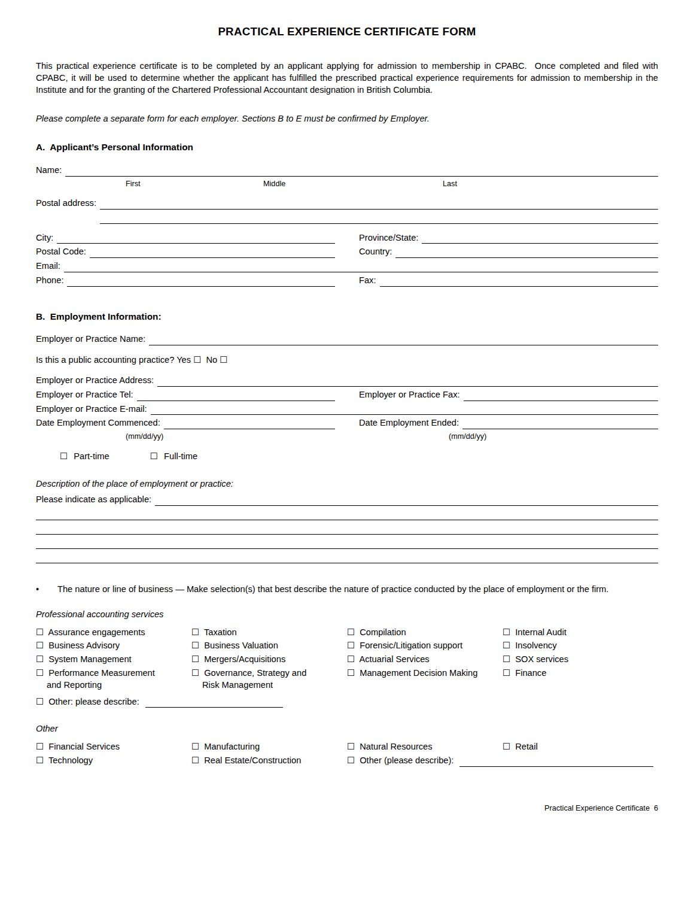PRACTICAL EXPERIENCE CERTIFICATE FORM
This practical experience certificate is to be completed by an applicant applying for admission to membership in CPABC. Once completed and filed with CPABC, it will be used to determine whether the applicant has fulfilled the prescribed practical experience requirements for admission to membership in the Institute and for the granting of the Chartered Professional Accountant designation in British Columbia.
Please complete a separate form for each employer. Sections B to E must be confirmed by Employer.
A. Applicant’s Personal Information
Name:
First Middle Last
Postal address:
Postal address:
City:
Province/State:
Postal Code:
Country:
Email:
Phone:
Fax:
B. Employment Information:
Employer or Practice Name:
Is this a public accounting practice? Yes ☐ No ☐
Employer or Practice Address:
Employer or Practice Tel:
Employer or Practice Fax:
Employer or Practice E-mail:
Date Employment Commenced:
Date Employment Ended:
(mm/dd/yy)
(mm/dd/yy)
☐ Part-time ☐ Full-time
Description of the place of employment or practice:
Please indicate as applicable:
•
The nature or line of business — Make selection(s) that best describe the nature of practice conducted by the place of employment or the firm.
Professional accounting services
| ☐ Assurance engagements | ☐ Taxation | ☐ Compilation | ☐ Internal Audit |
| ☐ Business Advisory | ☐ Business Valuation | ☐ Forensic/Litigation support | ☐ Insolvency |
| ☐ System Management | ☐ Mergers/Acquisitions | ☐ Actuarial Services | ☐ SOX services |
| ☐ Performance Measurement and Reporting | ☐ Governance, Strategy and Risk Management | ☐ Management Decision Making | ☐ Finance |
☐ Other: please describe:
Other
| ☐ Financial Services | ☐ Manufacturing | ☐ Natural Resources | ☐ Retail |
| ☐ Technology | ☐ Real Estate/Construction | ☐ Other (please describe): |
Practical Experience Certificate 6